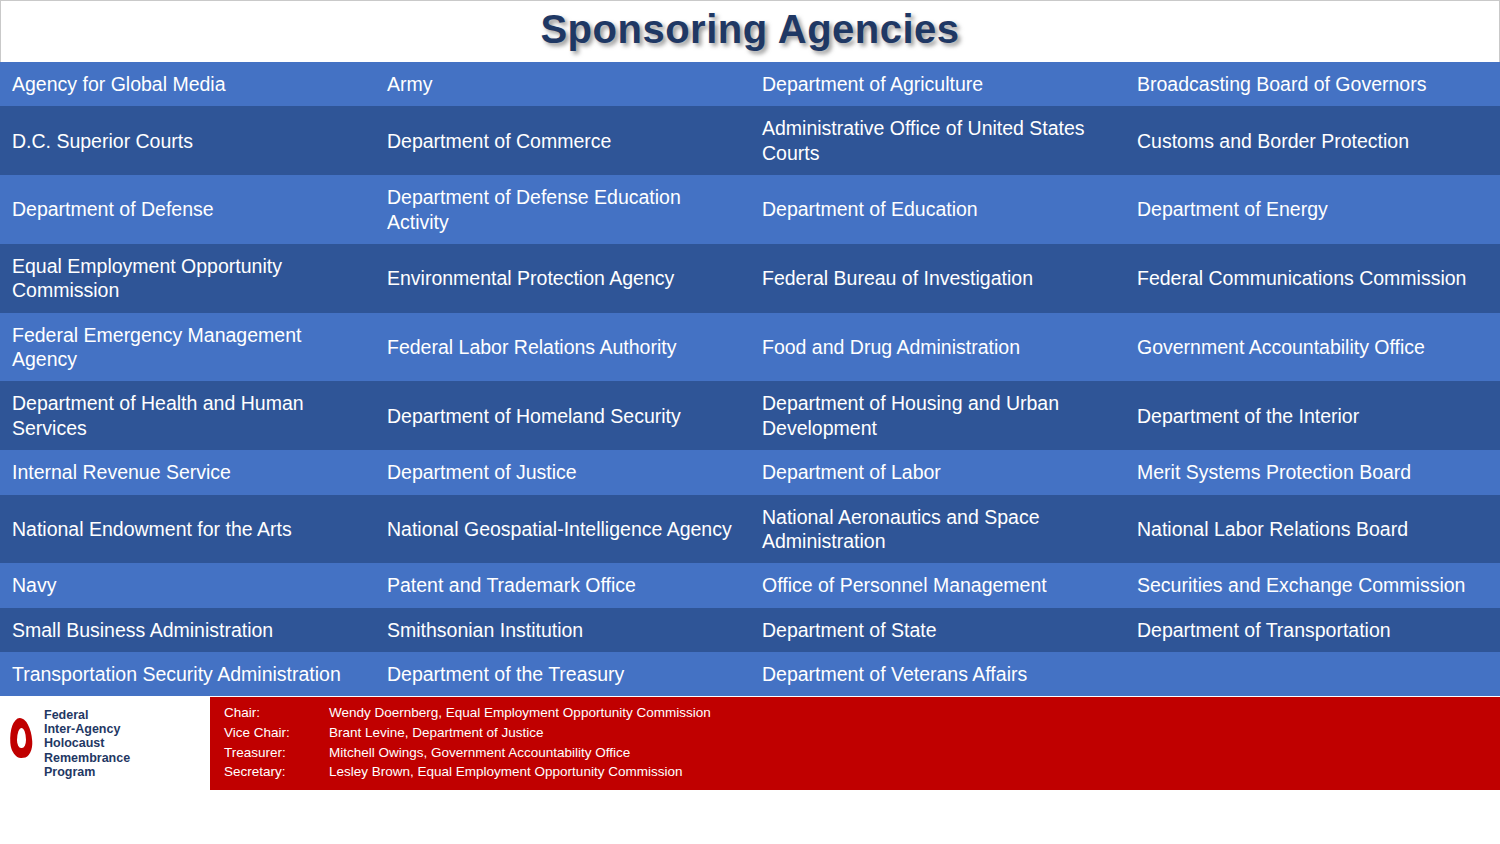Sponsoring Agencies
| Agency for Global Media | Army | Department of Agriculture | Broadcasting Board of Governors |
| D.C. Superior Courts | Department of Commerce | Administrative Office of United States Courts | Customs and Border Protection |
| Department of Defense | Department of Defense Education Activity | Department of Education | Department of Energy |
| Equal Employment Opportunity Commission | Environmental Protection Agency | Federal Bureau of Investigation | Federal Communications Commission |
| Federal Emergency Management Agency | Federal Labor Relations Authority | Food and Drug Administration | Government Accountability Office |
| Department of Health and Human Services | Department of Homeland Security | Department of Housing and Urban Development | Department of the Interior |
| Internal Revenue Service | Department of Justice | Department of Labor | Merit Systems Protection Board |
| National Endowment for the Arts | National Geospatial-Intelligence Agency | National Aeronautics and Space Administration | National Labor Relations Board |
| Navy | Patent and Trademark Office | Office of Personnel Management | Securities and Exchange Commission |
| Small Business Administration | Smithsonian Institution | Department of State | Department of Transportation |
| Transportation Security Administration | Department of the Treasury | Department of Veterans Affairs | |
Federal
Inter-Agency
Holocaust
Remembrance
Program
| Chair: | Wendy Doernberg, Equal Employment Opportunity Commission |
| Vice Chair: | Brant Levine, Department of Justice |
| Treasurer: | Mitchell Owings, Government Accountability Office |
| Secretary: | Lesley Brown, Equal Employment Opportunity Commission |